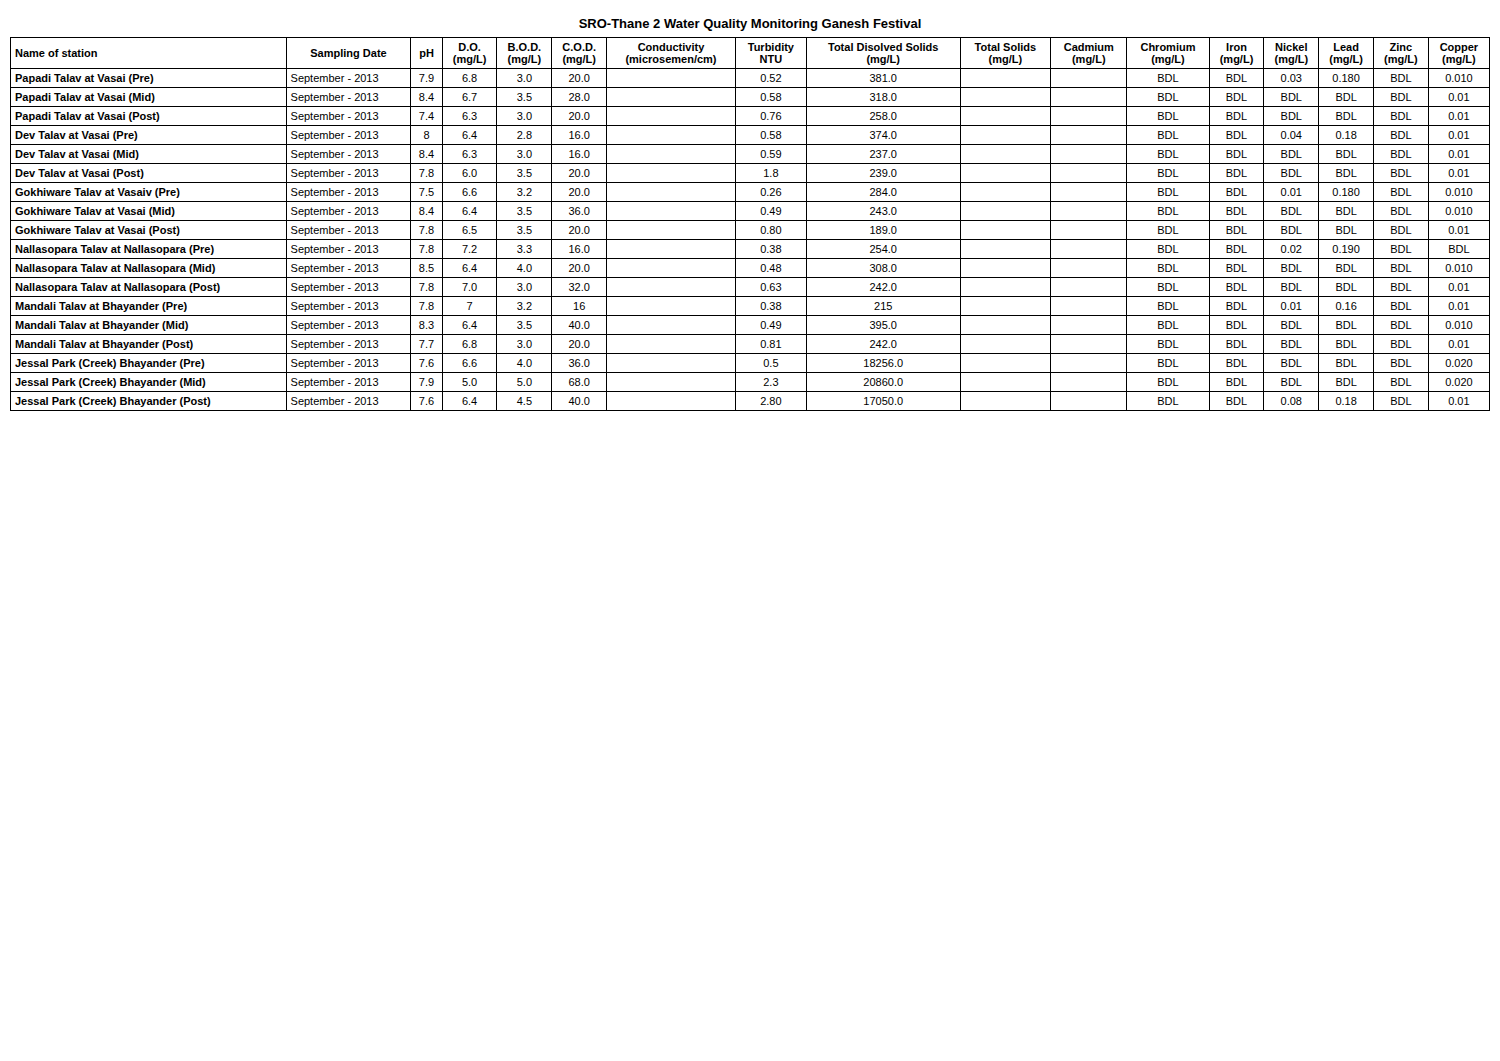SRO-Thane 2 Water Quality Monitoring Ganesh Festival
| Name of station | Sampling Date | pH | D.O. (mg/L) | B.O.D. (mg/L) | C.O.D. (mg/L) | Conductivity (microsemen/cm) | Turbidity NTU | Total Disolved Solids (mg/L) | Total Solids (mg/L) | Cadmium (mg/L) | Chromium (mg/L) | Iron (mg/L) | Nickel (mg/L) | Lead (mg/L) | Zinc (mg/L) | Copper (mg/L) |
| --- | --- | --- | --- | --- | --- | --- | --- | --- | --- | --- | --- | --- | --- | --- | --- | --- |
| Papadi Talav at Vasai (Pre) | September - 2013 | 7.9 | 6.8 | 3.0 | 20.0 | | 0.52 | 381.0 | | | BDL | BDL | 0.03 | 0.180 | BDL | 0.010 |
| Papadi Talav at Vasai (Mid) | September - 2013 | 8.4 | 6.7 | 3.5 | 28.0 | | 0.58 | 318.0 | | | BDL | BDL | BDL | BDL | BDL | 0.01 |
| Papadi Talav at Vasai (Post) | September - 2013 | 7.4 | 6.3 | 3.0 | 20.0 | | 0.76 | 258.0 | | | BDL | BDL | BDL | BDL | BDL | 0.01 |
| Dev Talav at Vasai (Pre) | September - 2013 | 8 | 6.4 | 2.8 | 16.0 | | 0.58 | 374.0 | | | BDL | BDL | 0.04 | 0.18 | BDL | 0.01 |
| Dev Talav at Vasai (Mid) | September - 2013 | 8.4 | 6.3 | 3.0 | 16.0 | | 0.59 | 237.0 | | | BDL | BDL | BDL | BDL | BDL | 0.01 |
| Dev Talav at Vasai (Post) | September - 2013 | 7.8 | 6.0 | 3.5 | 20.0 | | 1.8 | 239.0 | | | BDL | BDL | BDL | BDL | BDL | 0.01 |
| Gokhiware Talav at Vasaiv (Pre) | September - 2013 | 7.5 | 6.6 | 3.2 | 20.0 | | 0.26 | 284.0 | | | BDL | BDL | 0.01 | 0.180 | BDL | 0.010 |
| Gokhiware Talav at Vasai (Mid) | September - 2013 | 8.4 | 6.4 | 3.5 | 36.0 | | 0.49 | 243.0 | | | BDL | BDL | BDL | BDL | BDL | 0.010 |
| Gokhiware Talav at Vasai (Post) | September - 2013 | 7.8 | 6.5 | 3.5 | 20.0 | | 0.80 | 189.0 | | | BDL | BDL | BDL | BDL | BDL | 0.01 |
| Nallasopara Talav at Nallasopara (Pre) | September - 2013 | 7.8 | 7.2 | 3.3 | 16.0 | | 0.38 | 254.0 | | | BDL | BDL | 0.02 | 0.190 | BDL | BDL |
| Nallasopara Talav at Nallasopara (Mid) | September - 2013 | 8.5 | 6.4 | 4.0 | 20.0 | | 0.48 | 308.0 | | | BDL | BDL | BDL | BDL | BDL | 0.010 |
| Nallasopara Talav at Nallasopara (Post) | September - 2013 | 7.8 | 7.0 | 3.0 | 32.0 | | 0.63 | 242.0 | | | BDL | BDL | BDL | BDL | BDL | 0.01 |
| Mandali Talav at Bhayander (Pre) | September - 2013 | 7.8 | 7 | 3.2 | 16 | | 0.38 | 215 | | | BDL | BDL | 0.01 | 0.16 | BDL | 0.01 |
| Mandali Talav at Bhayander (Mid) | September - 2013 | 8.3 | 6.4 | 3.5 | 40.0 | | 0.49 | 395.0 | | | BDL | BDL | BDL | BDL | BDL | 0.010 |
| Mandali Talav at Bhayander (Post) | September - 2013 | 7.7 | 6.8 | 3.0 | 20.0 | | 0.81 | 242.0 | | | BDL | BDL | BDL | BDL | BDL | 0.01 |
| Jessal Park (Creek) Bhayander (Pre) | September - 2013 | 7.6 | 6.6 | 4.0 | 36.0 | | 0.5 | 18256.0 | | | BDL | BDL | BDL | BDL | BDL | 0.020 |
| Jessal Park (Creek) Bhayander (Mid) | September - 2013 | 7.9 | 5.0 | 5.0 | 68.0 | | 2.3 | 20860.0 | | | BDL | BDL | BDL | BDL | BDL | 0.020 |
| Jessal Park (Creek) Bhayander (Post) | September - 2013 | 7.6 | 6.4 | 4.5 | 40.0 | | 2.80 | 17050.0 | | | BDL | BDL | 0.08 | 0.18 | BDL | 0.01 |